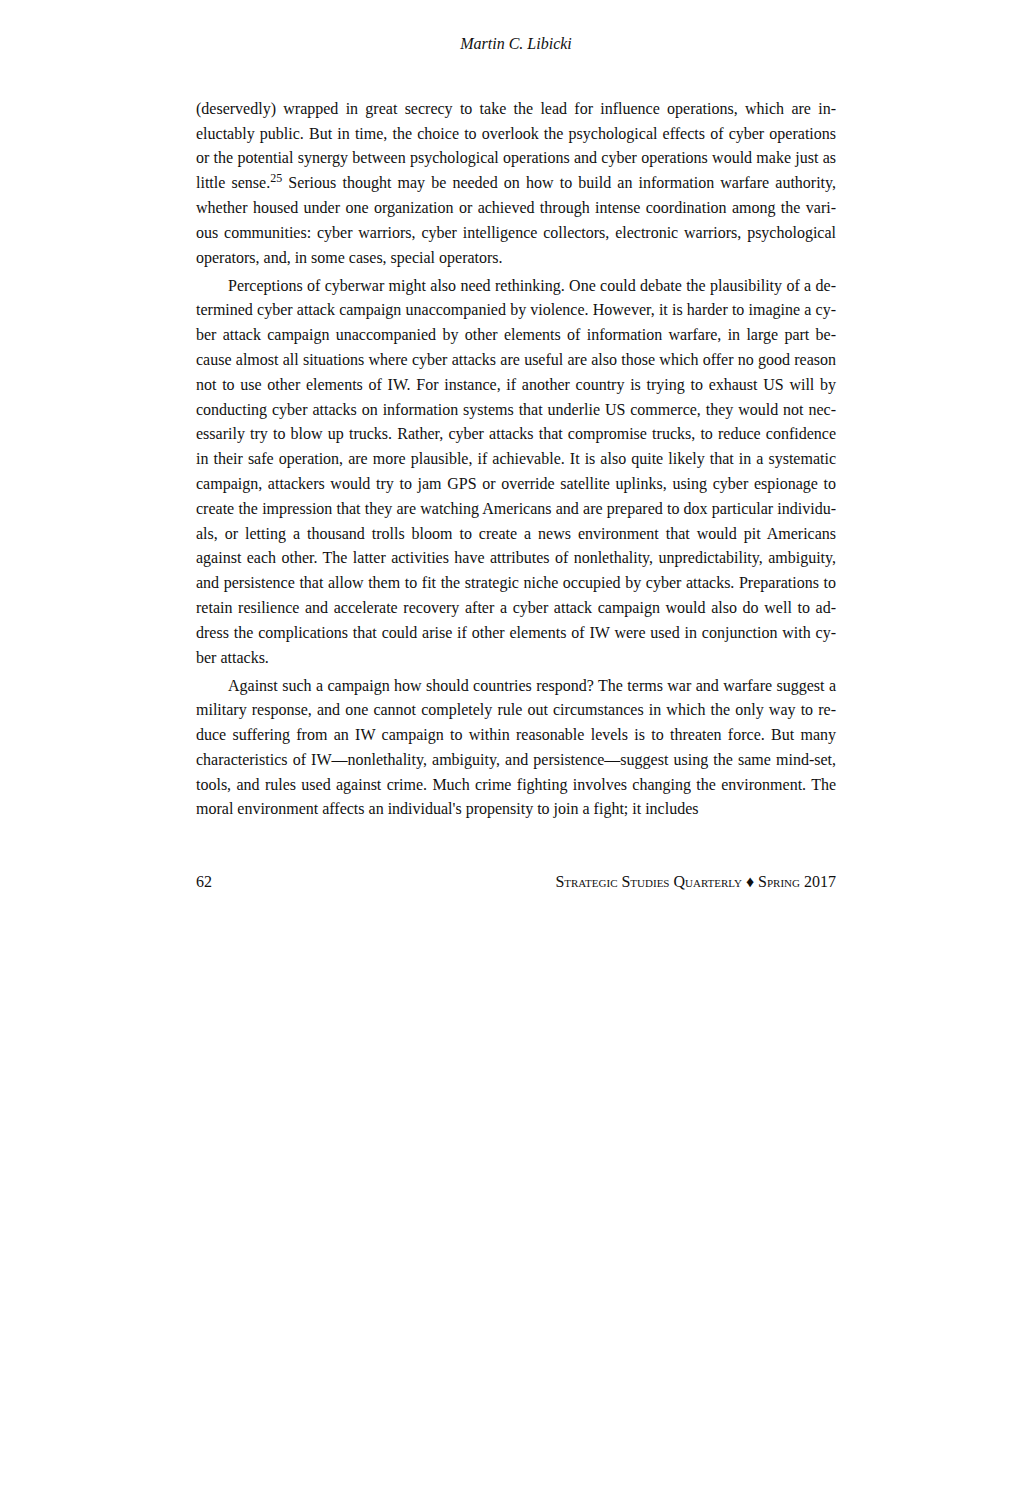Martin C. Libicki
(deservedly) wrapped in great secrecy to take the lead for influence operations, which are ineluctably public. But in time, the choice to overlook the psychological effects of cyber operations or the potential synergy between psychological operations and cyber operations would make just as little sense.25 Serious thought may be needed on how to build an information warfare authority, whether housed under one organization or achieved through intense coordination among the various communities: cyber warriors, cyber intelligence collectors, electronic warriors, psychological operators, and, in some cases, special operators.
Perceptions of cyberwar might also need rethinking. One could debate the plausibility of a determined cyber attack campaign unaccompanied by violence. However, it is harder to imagine a cyber attack campaign unaccompanied by other elements of information warfare, in large part because almost all situations where cyber attacks are useful are also those which offer no good reason not to use other elements of IW. For instance, if another country is trying to exhaust US will by conducting cyber attacks on information systems that underlie US commerce, they would not necessarily try to blow up trucks. Rather, cyber attacks that compromise trucks, to reduce confidence in their safe operation, are more plausible, if achievable. It is also quite likely that in a systematic campaign, attackers would try to jam GPS or override satellite uplinks, using cyber espionage to create the impression that they are watching Americans and are prepared to dox particular individuals, or letting a thousand trolls bloom to create a news environment that would pit Americans against each other. The latter activities have attributes of nonlethality, unpredictability, ambiguity, and persistence that allow them to fit the strategic niche occupied by cyber attacks. Preparations to retain resilience and accelerate recovery after a cyber attack campaign would also do well to address the complications that could arise if other elements of IW were used in conjunction with cyber attacks.
Against such a campaign how should countries respond? The terms war and warfare suggest a military response, and one cannot completely rule out circumstances in which the only way to reduce suffering from an IW campaign to within reasonable levels is to threaten force. But many characteristics of IW—nonlethality, ambiguity, and persistence—suggest using the same mind-set, tools, and rules used against crime. Much crime fighting involves changing the environment. The moral environment affects an individual's propensity to join a fight; it includes
62 Strategic Studies Quarterly ♦ Spring 2017